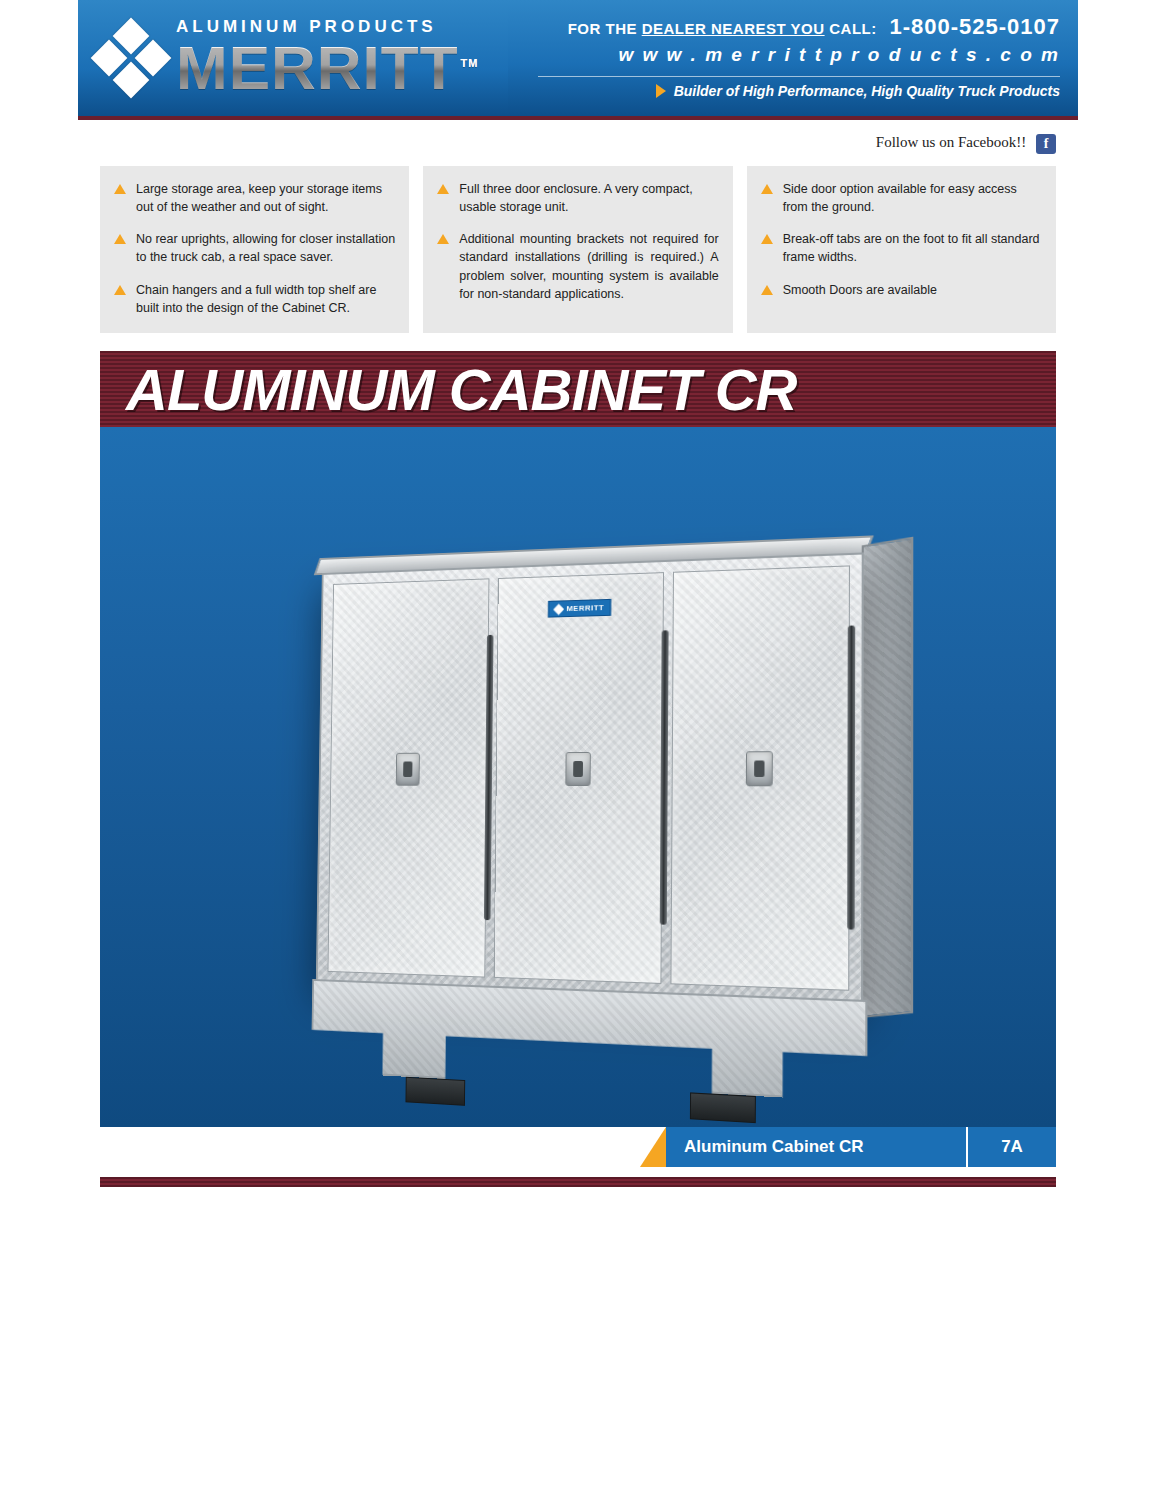ALUMINUM PRODUCTS
MERRITTTM
FOR THE DEALER NEAREST YOU CALL: 1-800-525-0107
w w w . m e r r i t t p r o d u c t s . c o m
Builder of High Performance, High Quality Truck Products
Follow us on Facebook!! f
Large storage area, keep your storage items out of the weather and out of sight.
No rear uprights, allowing for closer installation to the truck cab, a real space saver.
Chain hangers and a full width top shelf are built into the design of the Cabinet CR.
Full three door enclosure. A very compact, usable storage unit.
Additional mounting brackets not required for standard installations (drilling is required.) A problem solver, mounting system is available for non-standard applications.
Side door option available for easy access from the ground.
Break-off tabs are on the foot to fit all standard frame widths.
Smooth Doors are available
ALUMINUM CABINET CR
MERRITT
Aluminum Cabinet CR
7A